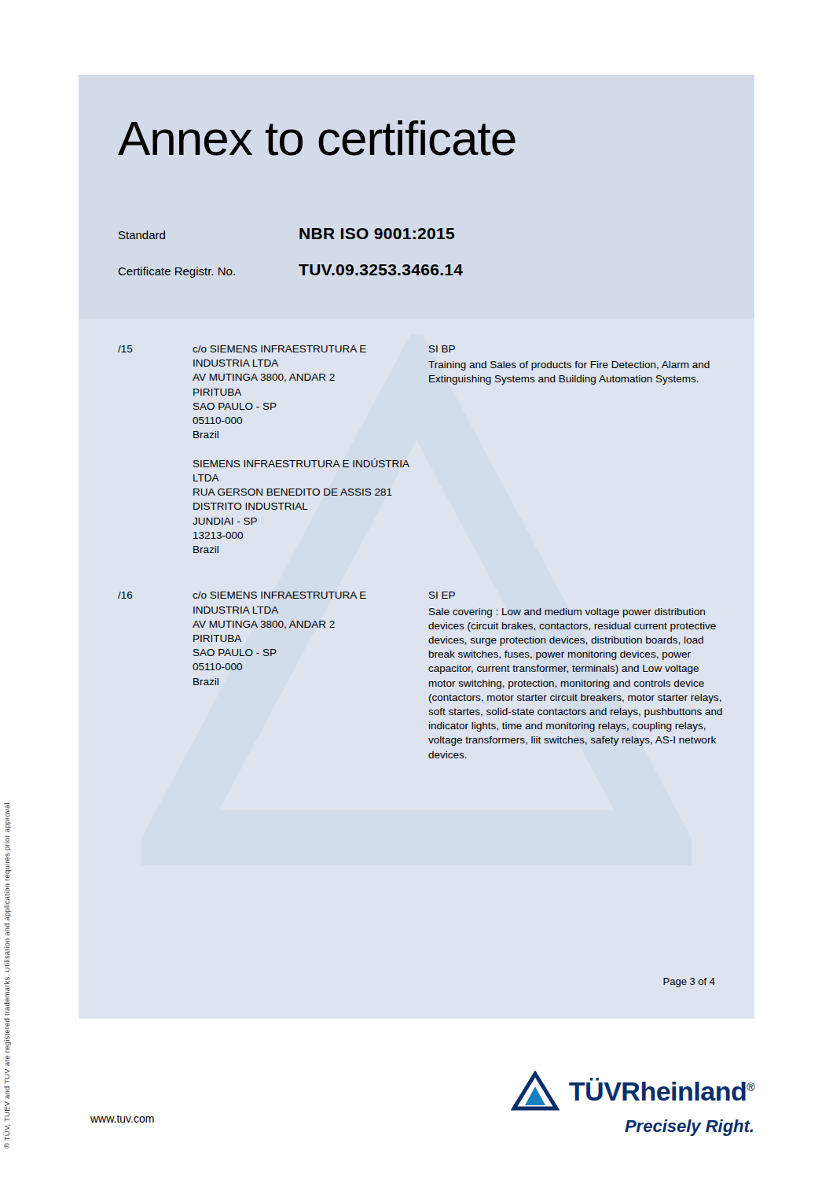® TÜV, TUEV and TUV are registered trademarks. Utilisation and application requires prior approval.
Annex to certificate
Standard
NBR ISO 9001:2015
Certificate Registr. No.
TUV.09.3253.3466.14
/15
c/o SIEMENS INFRAESTRUTURA E INDUSTRIA LTDA
AV MUTINGA 3800, ANDAR 2
PIRITUBA
SAO PAULO - SP
05110-000
Brazil
SIEMENS INFRAESTRUTURA E INDÚSTRIA LTDA
RUA GERSON BENEDITO DE ASSIS 281
DISTRITO INDUSTRIAL
JUNDIAI - SP
13213-000
Brazil
SI BP Training and Sales of products for Fire Detection, Alarm and Extinguishing Systems and Building Automation Systems.
/16
c/o SIEMENS INFRAESTRUTURA E INDUSTRIA LTDA
AV MUTINGA 3800, ANDAR 2
PIRITUBA
SAO PAULO - SP
05110-000
Brazil
SI EP Sale covering : Low and medium voltage power distribution devices (circuit brakes, contactors, residual current protective devices, surge protection devices, distribution boards, load break switches, fuses, power monitoring devices, power capacitor, current transformer, terminals) and Low voltage motor switching, protection, monitoring and controls device (contactors, motor starter circuit breakers, motor starter relays, soft startes, solid-state contactors and relays, pushbuttons and indicator lights, time and monitoring relays, coupling relays, voltage transformers, liit switches, safety relays, AS-I network devices.
Page 3 of 4
www.tuv.com
TÜV Rheinland®
Precisely Right.